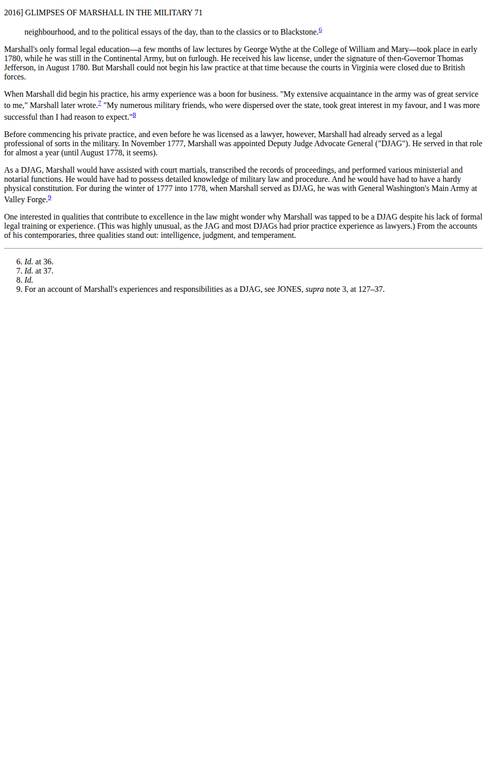2016] GLIMPSES OF MARSHALL IN THE MILITARY 71
neighbourhood, and to the political essays of the day, than to the classics or to Blackstone.6
Marshall's only formal legal education—a few months of law lectures by George Wythe at the College of William and Mary—took place in early 1780, while he was still in the Continental Army, but on furlough. He received his law license, under the signature of then-Governor Thomas Jefferson, in August 1780. But Marshall could not begin his law practice at that time because the courts in Virginia were closed due to British forces.
When Marshall did begin his practice, his army experience was a boon for business. "My extensive acquaintance in the army was of great service to me," Marshall later wrote.7 "My numerous military friends, who were dispersed over the state, took great interest in my favour, and I was more successful than I had reason to expect."8
Before commencing his private practice, and even before he was licensed as a lawyer, however, Marshall had already served as a legal professional of sorts in the military. In November 1777, Marshall was appointed Deputy Judge Advocate General ("DJAG"). He served in that role for almost a year (until August 1778, it seems).
As a DJAG, Marshall would have assisted with court martials, transcribed the records of proceedings, and performed various ministerial and notarial functions. He would have had to possess detailed knowledge of military law and procedure. And he would have had to have a hardy physical constitution. For during the winter of 1777 into 1778, when Marshall served as DJAG, he was with General Washington's Main Army at Valley Forge.9
One interested in qualities that contribute to excellence in the law might wonder why Marshall was tapped to be a DJAG despite his lack of formal legal training or experience. (This was highly unusual, as the JAG and most DJAGs had prior practice experience as lawyers.) From the accounts of his contemporaries, three qualities stand out: intelligence, judgment, and temperament.
Id. at 36.
Id. at 37.
Id.
For an account of Marshall's experiences and responsibilities as a DJAG, see JONES, supra note 3, at 127–37.